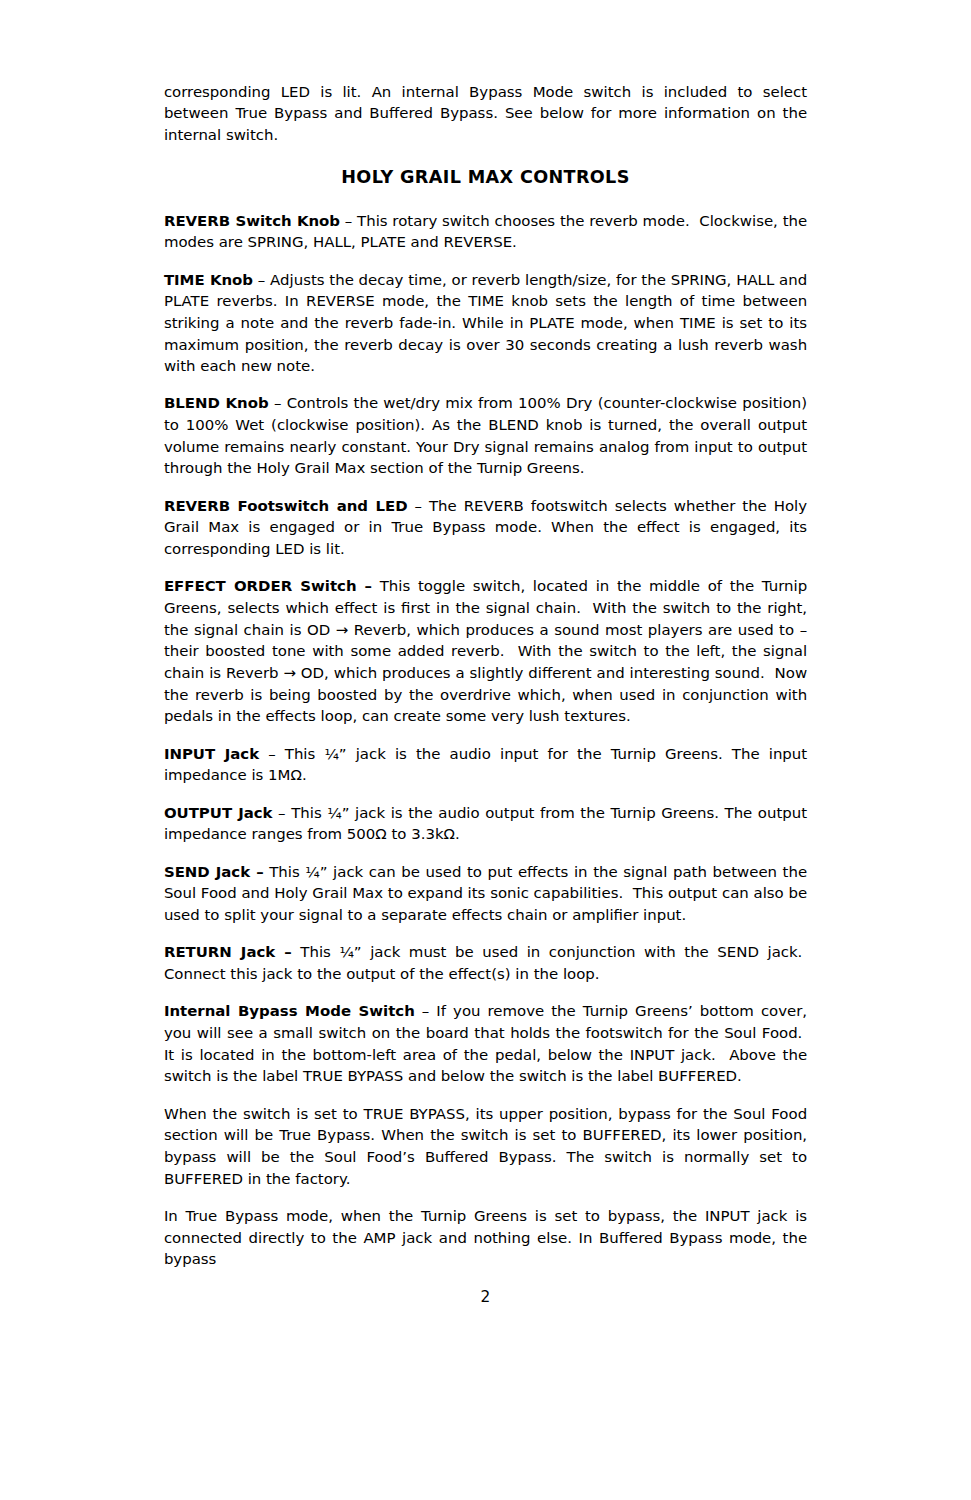corresponding LED is lit. An internal Bypass Mode switch is included to select between True Bypass and Buffered Bypass. See below for more information on the internal switch.
HOLY GRAIL MAX CONTROLS
REVERB Switch Knob – This rotary switch chooses the reverb mode. Clockwise, the modes are SPRING, HALL, PLATE and REVERSE.
TIME Knob – Adjusts the decay time, or reverb length/size, for the SPRING, HALL and PLATE reverbs. In REVERSE mode, the TIME knob sets the length of time between striking a note and the reverb fade-in. While in PLATE mode, when TIME is set to its maximum position, the reverb decay is over 30 seconds creating a lush reverb wash with each new note.
BLEND Knob – Controls the wet/dry mix from 100% Dry (counter-clockwise position) to 100% Wet (clockwise position). As the BLEND knob is turned, the overall output volume remains nearly constant. Your Dry signal remains analog from input to output through the Holy Grail Max section of the Turnip Greens.
REVERB Footswitch and LED – The REVERB footswitch selects whether the Holy Grail Max is engaged or in True Bypass mode. When the effect is engaged, its corresponding LED is lit.
EFFECT ORDER Switch – This toggle switch, located in the middle of the Turnip Greens, selects which effect is first in the signal chain. With the switch to the right, the signal chain is OD → Reverb, which produces a sound most players are used to – their boosted tone with some added reverb. With the switch to the left, the signal chain is Reverb → OD, which produces a slightly different and interesting sound. Now the reverb is being boosted by the overdrive which, when used in conjunction with pedals in the effects loop, can create some very lush textures.
INPUT Jack – This ¼” jack is the audio input for the Turnip Greens. The input impedance is 1MΩ.
OUTPUT Jack – This ¼” jack is the audio output from the Turnip Greens. The output impedance ranges from 500Ω to 3.3kΩ.
SEND Jack – This ¼” jack can be used to put effects in the signal path between the Soul Food and Holy Grail Max to expand its sonic capabilities. This output can also be used to split your signal to a separate effects chain or amplifier input.
RETURN Jack – This ¼” jack must be used in conjunction with the SEND jack. Connect this jack to the output of the effect(s) in the loop.
Internal Bypass Mode Switch – If you remove the Turnip Greens’ bottom cover, you will see a small switch on the board that holds the footswitch for the Soul Food. It is located in the bottom-left area of the pedal, below the INPUT jack. Above the switch is the label TRUE BYPASS and below the switch is the label BUFFERED.
When the switch is set to TRUE BYPASS, its upper position, bypass for the Soul Food section will be True Bypass. When the switch is set to BUFFERED, its lower position, bypass will be the Soul Food’s Buffered Bypass. The switch is normally set to BUFFERED in the factory.
In True Bypass mode, when the Turnip Greens is set to bypass, the INPUT jack is connected directly to the AMP jack and nothing else. In Buffered Bypass mode, the bypass
2